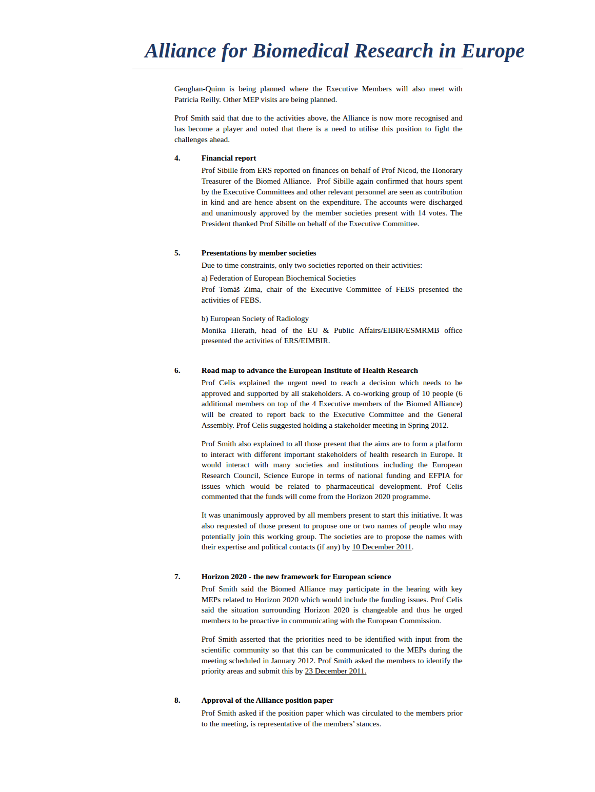Alliance for Biomedical Research in Europe
Geoghan-Quinn is being planned where the Executive Members will also meet with Patricia Reilly. Other MEP visits are being planned.
Prof Smith said that due to the activities above, the Alliance is now more recognised and has become a player and noted that there is a need to utilise this position to fight the challenges ahead.
4.
Financial report
Prof Sibille from ERS reported on finances on behalf of Prof Nicod, the Honorary Treasurer of the Biomed Alliance. Prof Sibille again confirmed that hours spent by the Executive Committees and other relevant personnel are seen as contribution in kind and are hence absent on the expenditure. The accounts were discharged and unanimously approved by the member societies present with 14 votes. The President thanked Prof Sibille on behalf of the Executive Committee.
5.
Presentations by member societies
Due to time constraints, only two societies reported on their activities:
a) Federation of European Biochemical Societies
Prof Tomáš Zima, chair of the Executive Committee of FEBS presented the activities of FEBS.
b) European Society of Radiology
Monika Hierath, head of the EU & Public Affairs/EIBIR/ESMRMB office presented the activities of ERS/EIMBIR.
6.
Road map to advance the European Institute of Health Research
Prof Celis explained the urgent need to reach a decision which needs to be approved and supported by all stakeholders. A co-working group of 10 people (6 additional members on top of the 4 Executive members of the Biomed Alliance) will be created to report back to the Executive Committee and the General Assembly. Prof Celis suggested holding a stakeholder meeting in Spring 2012.
Prof Smith also explained to all those present that the aims are to form a platform to interact with different important stakeholders of health research in Europe. It would interact with many societies and institutions including the European Research Council, Science Europe in terms of national funding and EFPIA for issues which would be related to pharmaceutical development. Prof Celis commented that the funds will come from the Horizon 2020 programme.
It was unanimously approved by all members present to start this initiative. It was also requested of those present to propose one or two names of people who may potentially join this working group. The societies are to propose the names with their expertise and political contacts (if any) by 10 December 2011.
7.
Horizon 2020 - the new framework for European science
Prof Smith said the Biomed Alliance may participate in the hearing with key MEPs related to Horizon 2020 which would include the funding issues. Prof Celis said the situation surrounding Horizon 2020 is changeable and thus he urged members to be proactive in communicating with the European Commission.
Prof Smith asserted that the priorities need to be identified with input from the scientific community so that this can be communicated to the MEPs during the meeting scheduled in January 2012. Prof Smith asked the members to identify the priority areas and submit this by 23 December 2011.
8.
Approval of the Alliance position paper
Prof Smith asked if the position paper which was circulated to the members prior to the meeting, is representative of the members’ stances.